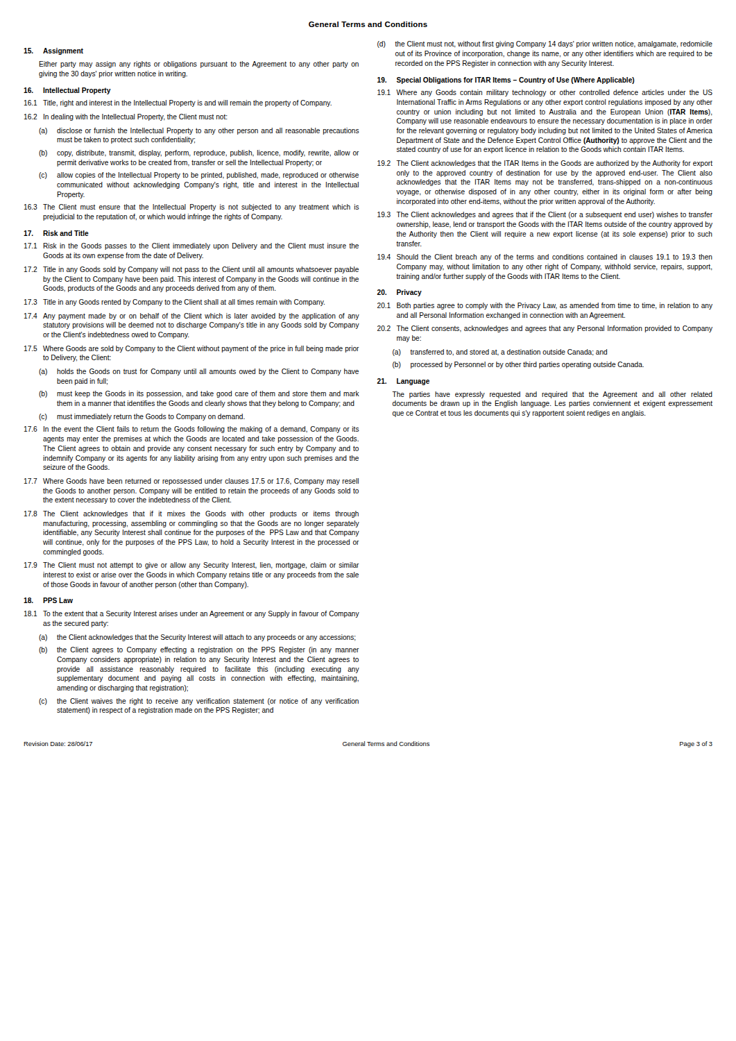General Terms and Conditions
15. Assignment
Either party may assign any rights or obligations pursuant to the Agreement to any other party on giving the 30 days' prior written notice in writing.
16. Intellectual Property
16.1 Title, right and interest in the Intellectual Property is and will remain the property of Company.
16.2 In dealing with the Intellectual Property, the Client must not:
(a) disclose or furnish the Intellectual Property to any other person and all reasonable precautions must be taken to protect such confidentiality;
(b) copy, distribute, transmit, display, perform, reproduce, publish, licence, modify, rewrite, allow or permit derivative works to be created from, transfer or sell the Intellectual Property; or
(c) allow copies of the Intellectual Property to be printed, published, made, reproduced or otherwise communicated without acknowledging Company's right, title and interest in the Intellectual Property.
16.3 The Client must ensure that the Intellectual Property is not subjected to any treatment which is prejudicial to the reputation of, or which would infringe the rights of Company.
17. Risk and Title
17.1 Risk in the Goods passes to the Client immediately upon Delivery and the Client must insure the Goods at its own expense from the date of Delivery.
17.2 Title in any Goods sold by Company will not pass to the Client until all amounts whatsoever payable by the Client to Company have been paid. This interest of Company in the Goods will continue in the Goods, products of the Goods and any proceeds derived from any of them.
17.3 Title in any Goods rented by Company to the Client shall at all times remain with Company.
17.4 Any payment made by or on behalf of the Client which is later avoided by the application of any statutory provisions will be deemed not to discharge Company's title in any Goods sold by Company or the Client's indebtedness owed to Company.
17.5 Where Goods are sold by Company to the Client without payment of the price in full being made prior to Delivery, the Client:
(a) holds the Goods on trust for Company until all amounts owed by the Client to Company have been paid in full;
(b) must keep the Goods in its possession, and take good care of them and store them and mark them in a manner that identifies the Goods and clearly shows that they belong to Company; and
(c) must immediately return the Goods to Company on demand.
17.6 In the event the Client fails to return the Goods following the making of a demand, Company or its agents may enter the premises at which the Goods are located and take possession of the Goods. The Client agrees to obtain and provide any consent necessary for such entry by Company and to indemnify Company or its agents for any liability arising from any entry upon such premises and the seizure of the Goods.
17.7 Where Goods have been returned or repossessed under clauses 17.5 or 17.6, Company may resell the Goods to another person. Company will be entitled to retain the proceeds of any Goods sold to the extent necessary to cover the indebtedness of the Client.
17.8 The Client acknowledges that if it mixes the Goods with other products or items through manufacturing, processing, assembling or commingling so that the Goods are no longer separately identifiable, any Security Interest shall continue for the purposes of the PPS Law and that Company will continue, only for the purposes of the PPS Law, to hold a Security Interest in the processed or commingled goods.
17.9 The Client must not attempt to give or allow any Security Interest, lien, mortgage, claim or similar interest to exist or arise over the Goods in which Company retains title or any proceeds from the sale of those Goods in favour of another person (other than Company).
18. PPS Law
18.1 To the extent that a Security Interest arises under an Agreement or any Supply in favour of Company as the secured party:
(a) the Client acknowledges that the Security Interest will attach to any proceeds or any accessions;
(b) the Client agrees to Company effecting a registration on the PPS Register (in any manner Company considers appropriate) in relation to any Security Interest and the Client agrees to provide all assistance reasonably required to facilitate this (including executing any supplementary document and paying all costs in connection with effecting, maintaining, amending or discharging that registration);
(c) the Client waives the right to receive any verification statement (or notice of any verification statement) in respect of a registration made on the PPS Register; and
(d) the Client must not, without first giving Company 14 days' prior written notice, amalgamate, redomicile out of its Province of incorporation, change its name, or any other identifiers which are required to be recorded on the PPS Register in connection with any Security Interest.
19. Special Obligations for ITAR Items – Country of Use (Where Applicable)
19.1 Where any Goods contain military technology or other controlled defence articles under the US International Traffic in Arms Regulations or any other export control regulations imposed by any other country or union including but not limited to Australia and the European Union (ITAR Items), Company will use reasonable endeavours to ensure the necessary documentation is in place in order for the relevant governing or regulatory body including but not limited to the United States of America Department of State and the Defence Expert Control Office (Authority) to approve the Client and the stated country of use for an export licence in relation to the Goods which contain ITAR Items.
19.2 The Client acknowledges that the ITAR Items in the Goods are authorized by the Authority for export only to the approved country of destination for use by the approved end-user. The Client also acknowledges that the ITAR Items may not be transferred, trans-shipped on a non-continuous voyage, or otherwise disposed of in any other country, either in its original form or after being incorporated into other end-items, without the prior written approval of the Authority.
19.3 The Client acknowledges and agrees that if the Client (or a subsequent end user) wishes to transfer ownership, lease, lend or transport the Goods with the ITAR Items outside of the country approved by the Authority then the Client will require a new export license (at its sole expense) prior to such transfer.
19.4 Should the Client breach any of the terms and conditions contained in clauses 19.1 to 19.3 then Company may, without limitation to any other right of Company, withhold service, repairs, support, training and/or further supply of the Goods with ITAR Items to the Client.
20. Privacy
20.1 Both parties agree to comply with the Privacy Law, as amended from time to time, in relation to any and all Personal Information exchanged in connection with an Agreement.
20.2 The Client consents, acknowledges and agrees that any Personal Information provided to Company may be:
(a) transferred to, and stored at, a destination outside Canada; and
(b) processed by Personnel or by other third parties operating outside Canada.
21. Language
The parties have expressly requested and required that the Agreement and all other related documents be drawn up in the English language. Les parties conviennent et exigent expressement que ce Contrat et tous les documents qui s'y rapportent soient rediges en anglais.
Revision Date: 28/06/17
General Terms and Conditions
Page 3 of 3